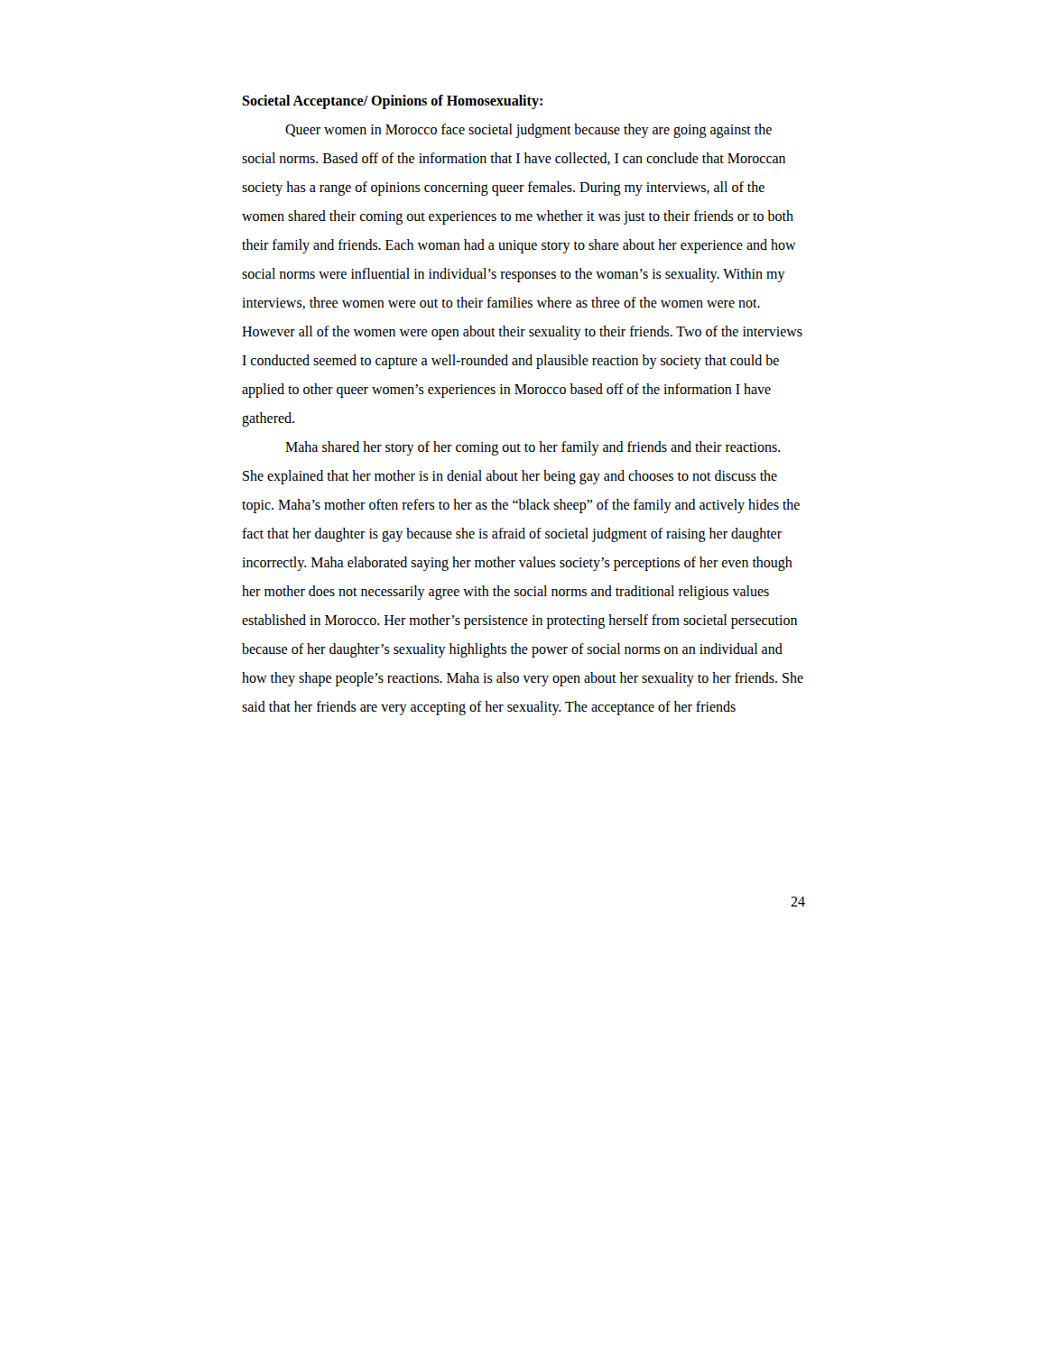Societal Acceptance/ Opinions of Homosexuality:
Queer women in Morocco face societal judgment because they are going against the social norms. Based off of the information that I have collected, I can conclude that Moroccan society has a range of opinions concerning queer females. During my interviews, all of the women shared their coming out experiences to me whether it was just to their friends or to both their family and friends. Each woman had a unique story to share about her experience and how social norms were influential in individual’s responses to the woman’s is sexuality. Within my interviews, three women were out to their families where as three of the women were not. However all of the women were open about their sexuality to their friends. Two of the interviews I conducted seemed to capture a well-rounded and plausible reaction by society that could be applied to other queer women’s experiences in Morocco based off of the information I have gathered.
Maha shared her story of her coming out to her family and friends and their reactions. She explained that her mother is in denial about her being gay and chooses to not discuss the topic. Maha’s mother often refers to her as the “black sheep” of the family and actively hides the fact that her daughter is gay because she is afraid of societal judgment of raising her daughter incorrectly. Maha elaborated saying her mother values society’s perceptions of her even though her mother does not necessarily agree with the social norms and traditional religious values established in Morocco. Her mother’s persistence in protecting herself from societal persecution because of her daughter’s sexuality highlights the power of social norms on an individual and how they shape people’s reactions. Maha is also very open about her sexuality to her friends. She said that her friends are very accepting of her sexuality. The acceptance of her friends
24